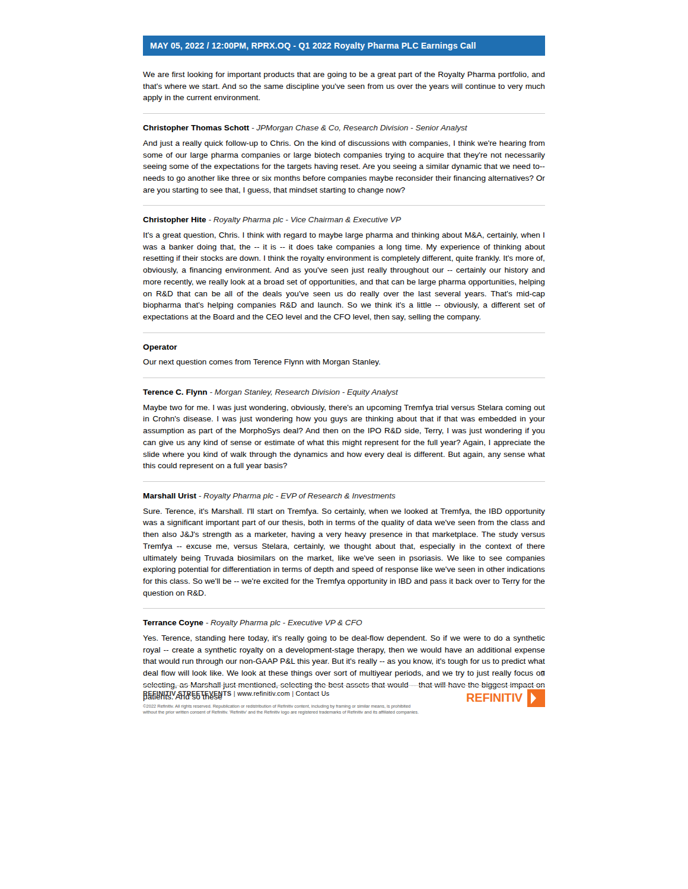MAY 05, 2022 / 12:00PM, RPRX.OQ - Q1 2022 Royalty Pharma PLC Earnings Call
We are first looking for important products that are going to be a great part of the Royalty Pharma portfolio, and that's where we start. And so the same discipline you've seen from us over the years will continue to very much apply in the current environment.
Christopher Thomas Schott - JPMorgan Chase & Co, Research Division - Senior Analyst
And just a really quick follow-up to Chris. On the kind of discussions with companies, I think we're hearing from some of our large pharma companies or large biotech companies trying to acquire that they're not necessarily seeing some of the expectations for the targets having reset. Are you seeing a similar dynamic that we need to-- needs to go another like three or six months before companies maybe reconsider their financing alternatives? Or are you starting to see that, I guess, that mindset starting to change now?
Christopher Hite - Royalty Pharma plc - Vice Chairman & Executive VP
It's a great question, Chris. I think with regard to maybe large pharma and thinking about M&A, certainly, when I was a banker doing that, the -- it is -- it does take companies a long time. My experience of thinking about resetting if their stocks are down. I think the royalty environment is completely different, quite frankly. It's more of, obviously, a financing environment. And as you've seen just really throughout our -- certainly our history and more recently, we really look at a broad set of opportunities, and that can be large pharma opportunities, helping on R&D that can be all of the deals you've seen us do really over the last several years. That's mid-cap biopharma that's helping companies R&D and launch. So we think it's a little -- obviously, a different set of expectations at the Board and the CEO level and the CFO level, then say, selling the company.
Operator
Our next question comes from Terence Flynn with Morgan Stanley.
Terence C. Flynn - Morgan Stanley, Research Division - Equity Analyst
Maybe two for me. I was just wondering, obviously, there's an upcoming Tremfya trial versus Stelara coming out in Crohn's disease. I was just wondering how you guys are thinking about that if that was embedded in your assumption as part of the MorphoSys deal? And then on the IPO R&D side, Terry, I was just wondering if you can give us any kind of sense or estimate of what this might represent for the full year? Again, I appreciate the slide where you kind of walk through the dynamics and how every deal is different. But again, any sense what this could represent on a full year basis?
Marshall Urist - Royalty Pharma plc - EVP of Research & Investments
Sure. Terence, it's Marshall. I'll start on Tremfya. So certainly, when we looked at Tremfya, the IBD opportunity was a significant important part of our thesis, both in terms of the quality of data we've seen from the class and then also J&J's strength as a marketer, having a very heavy presence in that marketplace. The study versus Tremfya -- excuse me, versus Stelara, certainly, we thought about that, especially in the context of there ultimately being Truvada biosimilars on the market, like we've seen in psoriasis. We like to see companies exploring potential for differentiation in terms of depth and speed of response like we've seen in other indications for this class. So we'll be -- we're excited for the Tremfya opportunity in IBD and pass it back over to Terry for the question on R&D.
Terrance Coyne - Royalty Pharma plc - Executive VP & CFO
Yes. Terence, standing here today, it's really going to be deal-flow dependent. So if we were to do a synthetic royal -- create a synthetic royalty on a development-stage therapy, then we would have an additional expense that would run through our non-GAAP P&L this year. But it's really -- as you know, it's tough for us to predict what deal flow will look like. We look at these things over sort of multiyear periods, and we try to just really focus on selecting, as Marshall just mentioned, selecting the best assets that would -- that will have the biggest impact on patients. And so these
7
REFINITIV STREETEVENTS | www.refinitiv.com | Contact Us
©2022 Refinitiv. All rights reserved. Republication or redistribution of Refinitiv content, including by framing or similar means, is prohibited without the prior written consent of Refinitiv. 'Refinitiv' and the Refinitiv logo are registered trademarks of Refinitiv and its affiliated companies.
REFINITIV